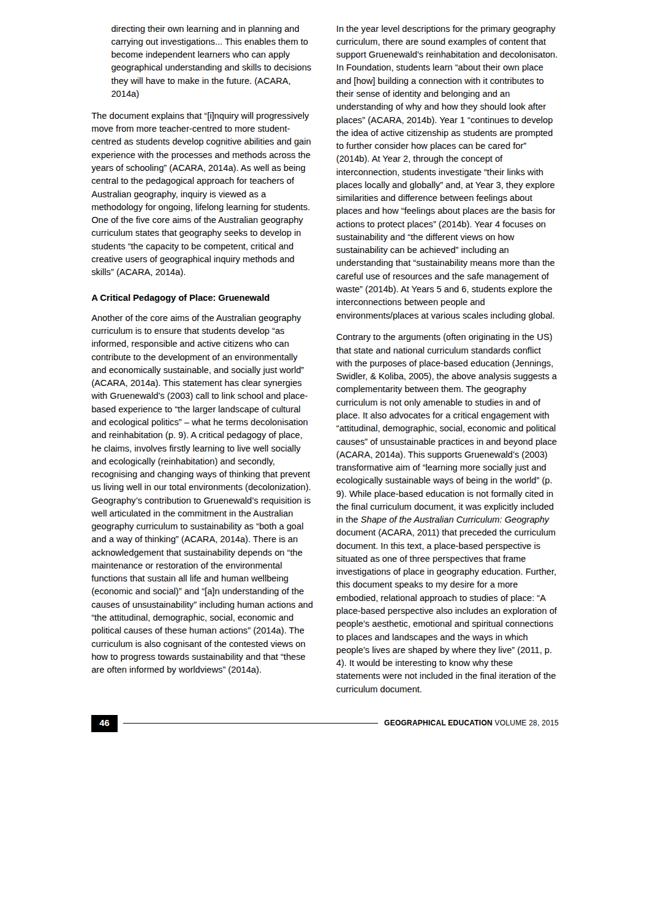directing their own learning and in planning and carrying out investigations... This enables them to become independent learners who can apply geographical understanding and skills to decisions they will have to make in the future. (ACARA, 2014a)
The document explains that “[i]nquiry will progressively move from more teacher-centred to more student-centred as students develop cognitive abilities and gain experience with the processes and methods across the years of schooling” (ACARA, 2014a). As well as being central to the pedagogical approach for teachers of Australian geography, inquiry is viewed as a methodology for ongoing, lifelong learning for students. One of the five core aims of the Australian geography curriculum states that geography seeks to develop in students “the capacity to be competent, critical and creative users of geographical inquiry methods and skills” (ACARA, 2014a).
A Critical Pedagogy of Place: Gruenewald
Another of the core aims of the Australian geography curriculum is to ensure that students develop “as informed, responsible and active citizens who can contribute to the development of an environmentally and economically sustainable, and socially just world” (ACARA, 2014a). This statement has clear synergies with Gruenewald’s (2003) call to link school and place-based experience to “the larger landscape of cultural and ecological politics” – what he terms decolonisation and reinhabitation (p. 9). A critical pedagogy of place, he claims, involves firstly learning to live well socially and ecologically (reinhabitation) and secondly, recognising and changing ways of thinking that prevent us living well in our total environments (decolonization). Geography’s contribution to Gruenewald’s requisition is well articulated in the commitment in the Australian geography curriculum to sustainability as “both a goal and a way of thinking” (ACARA, 2014a). There is an acknowledgement that sustainability depends on “the maintenance or restoration of the environmental functions that sustain all life and human wellbeing (economic and social)” and “[a]n understanding of the causes of unsustainability” including human actions and “the attitudinal, demographic, social, economic and political causes of these human actions” (2014a). The curriculum is also cognisant of the contested views on how to progress towards sustainability and that “these are often informed by worldviews” (2014a).
In the year level descriptions for the primary geography curriculum, there are sound examples of content that support Gruenewald’s reinhabitation and decolonisaton. In Foundation, students learn “about their own place and [how] building a connection with it contributes to their sense of identity and belonging and an understanding of why and how they should look after places” (ACARA, 2014b). Year 1 “continues to develop the idea of active citizenship as students are prompted to further consider how places can be cared for” (2014b). At Year 2, through the concept of interconnection, students investigate “their links with places locally and globally” and, at Year 3, they explore similarities and difference between feelings about places and how “feelings about places are the basis for actions to protect places” (2014b). Year 4 focuses on sustainability and “the different views on how sustainability can be achieved” including an understanding that “sustainability means more than the careful use of resources and the safe management of waste” (2014b). At Years 5 and 6, students explore the interconnections between people and environments/places at various scales including global.
Contrary to the arguments (often originating in the US) that state and national curriculum standards conflict with the purposes of place-based education (Jennings, Swidler, & Koliba, 2005), the above analysis suggests a complementarity between them. The geography curriculum is not only amenable to studies in and of place. It also advocates for a critical engagement with “attitudinal, demographic, social, economic and political causes” of unsustainable practices in and beyond place (ACARA, 2014a). This supports Gruenewald’s (2003) transformative aim of “learning more socially just and ecologically sustainable ways of being in the world” (p. 9). While place-based education is not formally cited in the final curriculum document, it was explicitly included in the Shape of the Australian Curriculum: Geography document (ACARA, 2011) that preceded the curriculum document. In this text, a place-based perspective is situated as one of three perspectives that frame investigations of place in geography education. Further, this document speaks to my desire for a more embodied, relational approach to studies of place: “A place-based perspective also includes an exploration of people’s aesthetic, emotional and spiritual connections to places and landscapes and the ways in which people’s lives are shaped by where they live” (2011, p. 4). It would be interesting to know why these statements were not included in the final iteration of the curriculum document.
46
GEOGRAPHICAL EDUCATION VOLUME 28, 2015